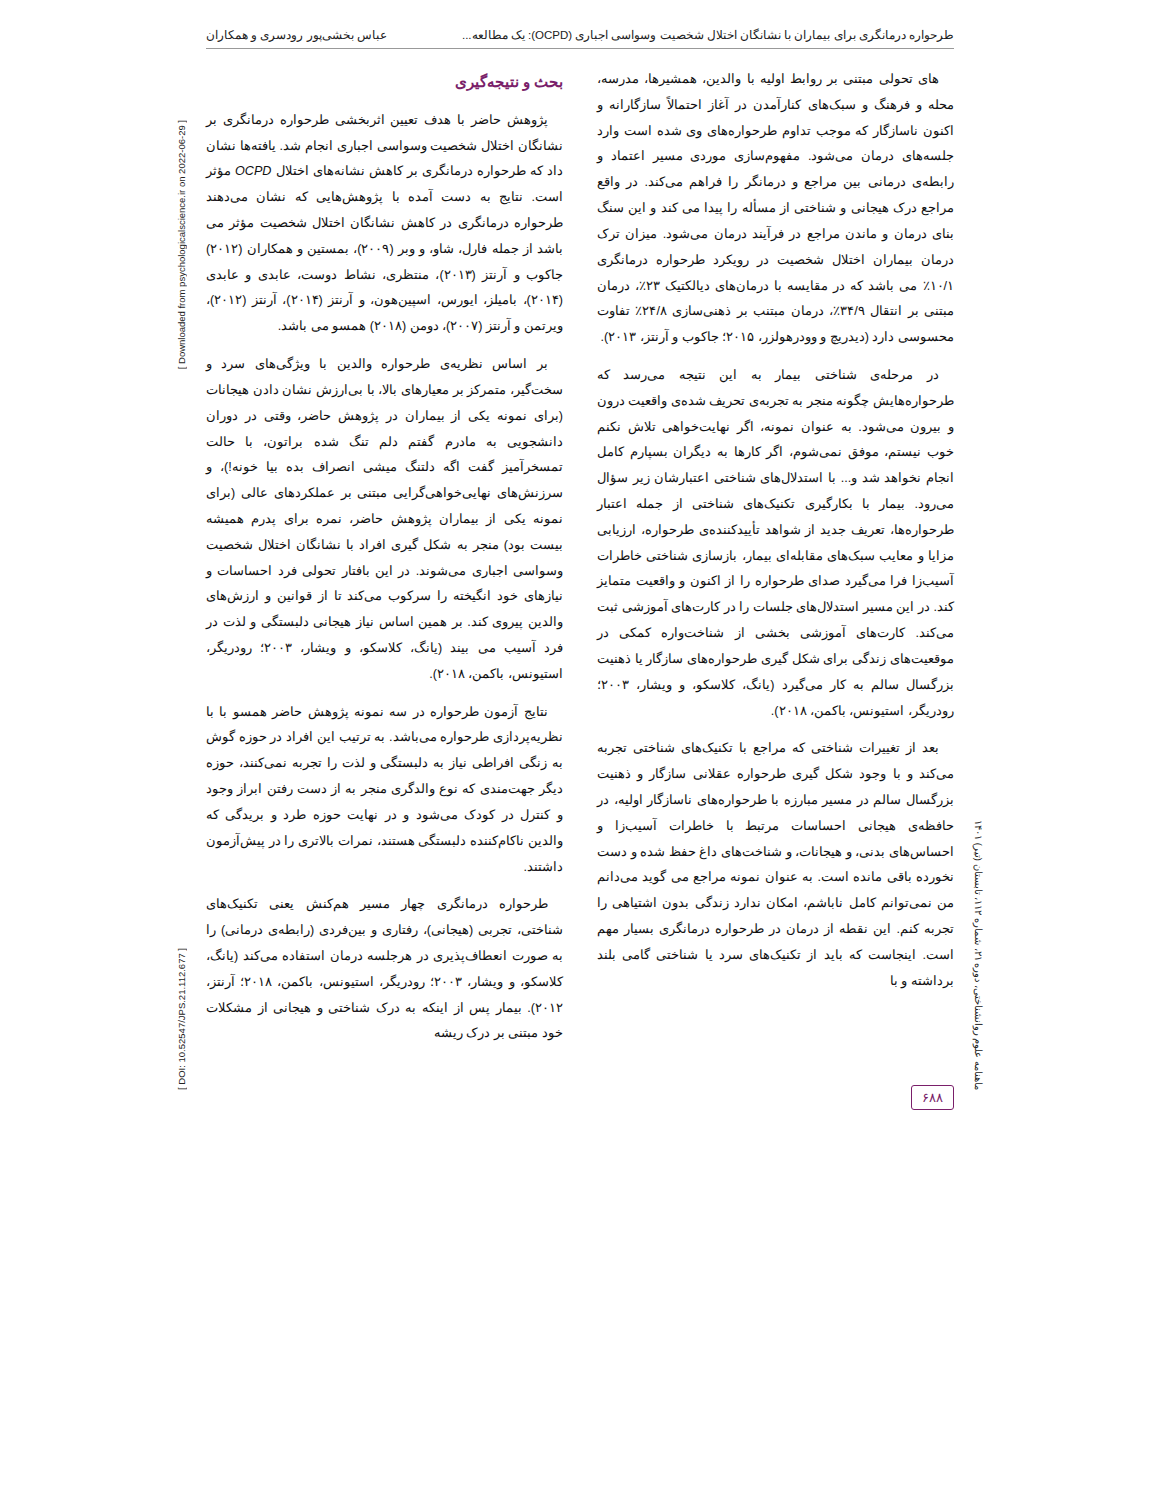[ Downloaded from psychologicalscience.ir on 2022-06-29 ]
[ DOI: 10.52547/JPS.21.112.677 ]
ماهنامه علوم روانشناختی، دوره ۲۱، شماره ۱۱۲، تابستان (تیر) ۱۴۰۱
طرحواره درمانگری برای بیماران با نشانگان اختلال شخصیت وسواسی اجباری (OCPD): یک مطالعه...
عباس بخشی‌پور رودسری و همکاران
های تحولی مبتنی بر روابط اولیه با والدین، همشیرها، مدرسه، محله و فرهنگ و سبک‌های کنارآمدن در آغاز احتمالاً سازگارانه و اکنون ناسازگار که موجب تداوم طرحواره‌های وی شده است وارد جلسه‌های درمان می‌شود. مفهوم‌سازی موردی مسیر اعتماد و رابطه‌ی درمانی بین مراجع و درمانگر را فراهم می‌کند. در واقع مراجع درک هیجانی و شناختی از مسأله را پیدا می کند و این سنگ بنای درمان و ماندن مراجع در فرآیند درمان می‌شود. میزان ترک درمان بیماران اختلال شخصیت در رویکرد طرحواره درمانگری ۱۰/۱٪ می باشد که در مقایسه با درمان‌های دیالکتیک ۲۳٪، درمان مبتنی بر انتقال ۳۴/۹٪، درمان مبتنب بر ذهنی‌سازی ۲۴/۸٪ تفاوت محسوسی دارد (دیدریچ و وودرهولزر، ۲۰۱۵؛ جاکوب و آرنتز، ۲۰۱۳).
در مرحله‌ی شناختی بیمار به این نتیجه می‌رسد که طرحواره‌هایش چگونه منجر به تجربه‌ی تحریف شده‌ی واقعیت درون و بیرون می‌شود. به عنوان نمونه، اگر نهایت‌خواهی تلاش نکنم خوب نیستم، موفق نمی‌شوم، اگر کارها به دیگران بسپارم کامل انجام نخواهد شد و... با استدلال‌های شناختی اعتبارشان زیر سؤال می‌رود. بیمار با بکارگیری تکنیک‌های شناختی از جمله اعتبار طرحواره‌ها، تعریف جدید از شواهد تأییدکننده‌ی طرحواره، ارزیابی مزایا و معایب سبک‌های مقابله‌ای بیمار، بازسازی شناختی خاطرات آسیب‌زا فرا می‌گیرد صدای طرحواره را از اکنون و واقعیت متمایز کند. در این مسیر استدلال‌های جلسات را در کارت‌های آموزشی ثبت می‌کند. کارت‌های آموزشی بخشی از شناخت‌واره کمکی در موقعیت‌های زندگی برای شکل گیری طرحواره‌های سازگار یا ذهنیت بزرگسال سالم به کار می‌گیرد (یانگ، کلاسکو، و ویشار، ۲۰۰۳؛ رودریگر، استیونس، باکمن، ۲۰۱۸).
بعد از تغییرات شناختی که مراجع با تکنیک‌های شناختی تجربه می‌کند و با وجود شکل گیری طرحواره عقلانی سازگار و ذهنیت بزرگسال سالم در مسیر مبارزه با طرحواره‌های ناسازگار اولیه، در حافظه‌ی هیجانی احساسات مرتبط با خاطرات آسیب‌زا و احساس‌های بدنی، و هیجانات، و شناخت‌های داغ حفظ شده و دست نخورده باقی مانده است. به عنوان نمونه مراجع می گوید می‌دانم من نمی‌توانم کامل ناباشم، امکان ندارد زندگی بدون اشتیاهی را تجربه کنم. این نقطه از درمان در طرحواره درمانگری بسیار مهم است. اینجاست که باید از تکنیک‌های سرد یا شناختی گامی بلند برداشته و با
بحث و نتیجه‌گیری
پژوهش حاضر با هدف تعیین اثربخشی طرحواره درمانگری بر نشانگان اختلال شخصیت وسواسی اجباری انجام شد. یافته‌ها نشان داد که طرحواره درمانگری بر کاهش نشانه‌های اختلال OCPD مؤثر است. نتایج به دست آمده با پژوهش‌هایی که نشان می‌دهند طرحواره درمانگری در کاهش نشانگان اختلال شخصیت مؤثر می باشد از جمله فارل، شاو، و وبر (۲۰۰۹)، بمستین و همکاران (۲۰۱۲) جاکوب و آرنتز (۲۰۱۳)، منتظری، نشاط دوست، عابدی و عابدی (۲۰۱۴)، بامیلز، ایورس، اسپین‌هون، و آرنتز (۲۰۱۴)، آرنتز (۲۰۱۲)، ویرتمن و آرنتز (۲۰۰۷)، دومن (۲۰۱۸) همسو می باشد.
بر اساس نظریه‌ی طرحواره والدین با ویژگی‌های سرد و سخت‌گیر، متمرکز بر معیارهای بالا، با بی‌ارزش نشان دادن هیجانات (برای نمونه یکی از بیماران در پژوهش حاضر، وقتی در دوران دانشجویی به مادرم گفتم دلم تنگ شده براتون، با حالت تمسخرآمیز گفت اگه دلتنگ میشی انصراف بده بیا خونه!)، و سرزنش‌های نهایی‌خواهی‌گرایی مبتنی بر عملکردهای عالی (برای نمونه یکی از بیماران پژوهش حاضر، نمره برای پدرم همیشه بیست بود) منجر به شکل گیری افراد با نشانگان اختلال شخصیت وسواسی اجباری می‌شوند. در این بافتار تحولی فرد احساسات و نیازهای خود انگیخته را سرکوب می‌کند تا از قوانین و ارزش‌های والدین پیروی کند. بر همین اساس نیاز هیجانی دلبستگی و لذت در فرد آسیب می بیند (یانگ، کلاسکو، و ویشار، ۲۰۰۳؛ رودریگر، استیونس، باکمن، ۲۰۱۸).
نتایج آزمون طرحواره در سه نمونه پژوهش حاضر همسو با با نظریه‌پردازی طرحواره می‌باشد. به ترتیب این افراد در حوزه گوش به زنگی افراطی نیاز به دلبستگی و لذت را تجربه نمی‌کنند، حوزه دیگر جهت‌مندی که نوع والدگری منجر به از دست رفتن ابراز وجود و کنترل در کودک می‌شود و در نهایت حوزه طرد و بریدگی که والدین ناکام‌کننده دلبستگی هستند، نمرات بالاتری را در پیش‌آزمون داشتند.
طرحواره درمانگری چهار مسیر هم‌کنش یعنی تکنیک‌های شناختی، تجربی (هیجانی)، رفتاری و بین‌فردی (رابطه‌ی درمانی) را به صورت انعطاف‌پذیری در هرجلسه درمان استفاده می‌کند (یانگ، کلاسکو، و ویشار، ۲۰۰۳؛ رودریگر، استیونس، باکمن، ۲۰۱۸؛ آرنتز، ۲۰۱۲). بیمار پس از اینکه به درک شناختی و هیجانی از مشکلات خود مبتنی بر درک ریشه
۶۸۸